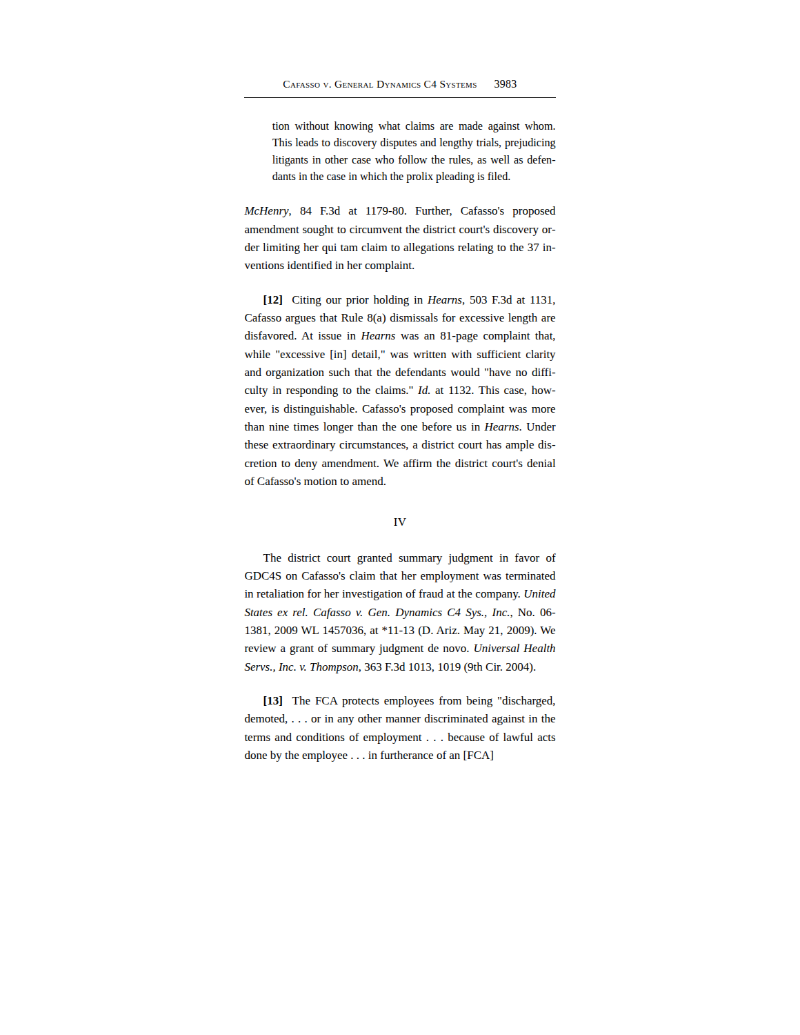Cafasso v. General Dynamics C4 Systems 3983
tion without knowing what claims are made against whom. This leads to discovery disputes and lengthy trials, prejudicing litigants in other case who follow the rules, as well as defendants in the case in which the prolix pleading is filed.
McHenry, 84 F.3d at 1179-80. Further, Cafasso's proposed amendment sought to circumvent the district court's discovery order limiting her qui tam claim to allegations relating to the 37 inventions identified in her complaint.
[12] Citing our prior holding in Hearns, 503 F.3d at 1131, Cafasso argues that Rule 8(a) dismissals for excessive length are disfavored. At issue in Hearns was an 81-page complaint that, while "excessive [in] detail," was written with sufficient clarity and organization such that the defendants would "have no difficulty in responding to the claims." Id. at 1132. This case, however, is distinguishable. Cafasso's proposed complaint was more than nine times longer than the one before us in Hearns. Under these extraordinary circumstances, a district court has ample discretion to deny amendment. We affirm the district court's denial of Cafasso's motion to amend.
IV
The district court granted summary judgment in favor of GDC4S on Cafasso's claim that her employment was terminated in retaliation for her investigation of fraud at the company. United States ex rel. Cafasso v. Gen. Dynamics C4 Sys., Inc., No. 06-1381, 2009 WL 1457036, at *11-13 (D. Ariz. May 21, 2009). We review a grant of summary judgment de novo. Universal Health Servs., Inc. v. Thompson, 363 F.3d 1013, 1019 (9th Cir. 2004).
[13] The FCA protects employees from being "discharged, demoted, . . . or in any other manner discriminated against in the terms and conditions of employment . . . because of lawful acts done by the employee . . . in furtherance of an [FCA]